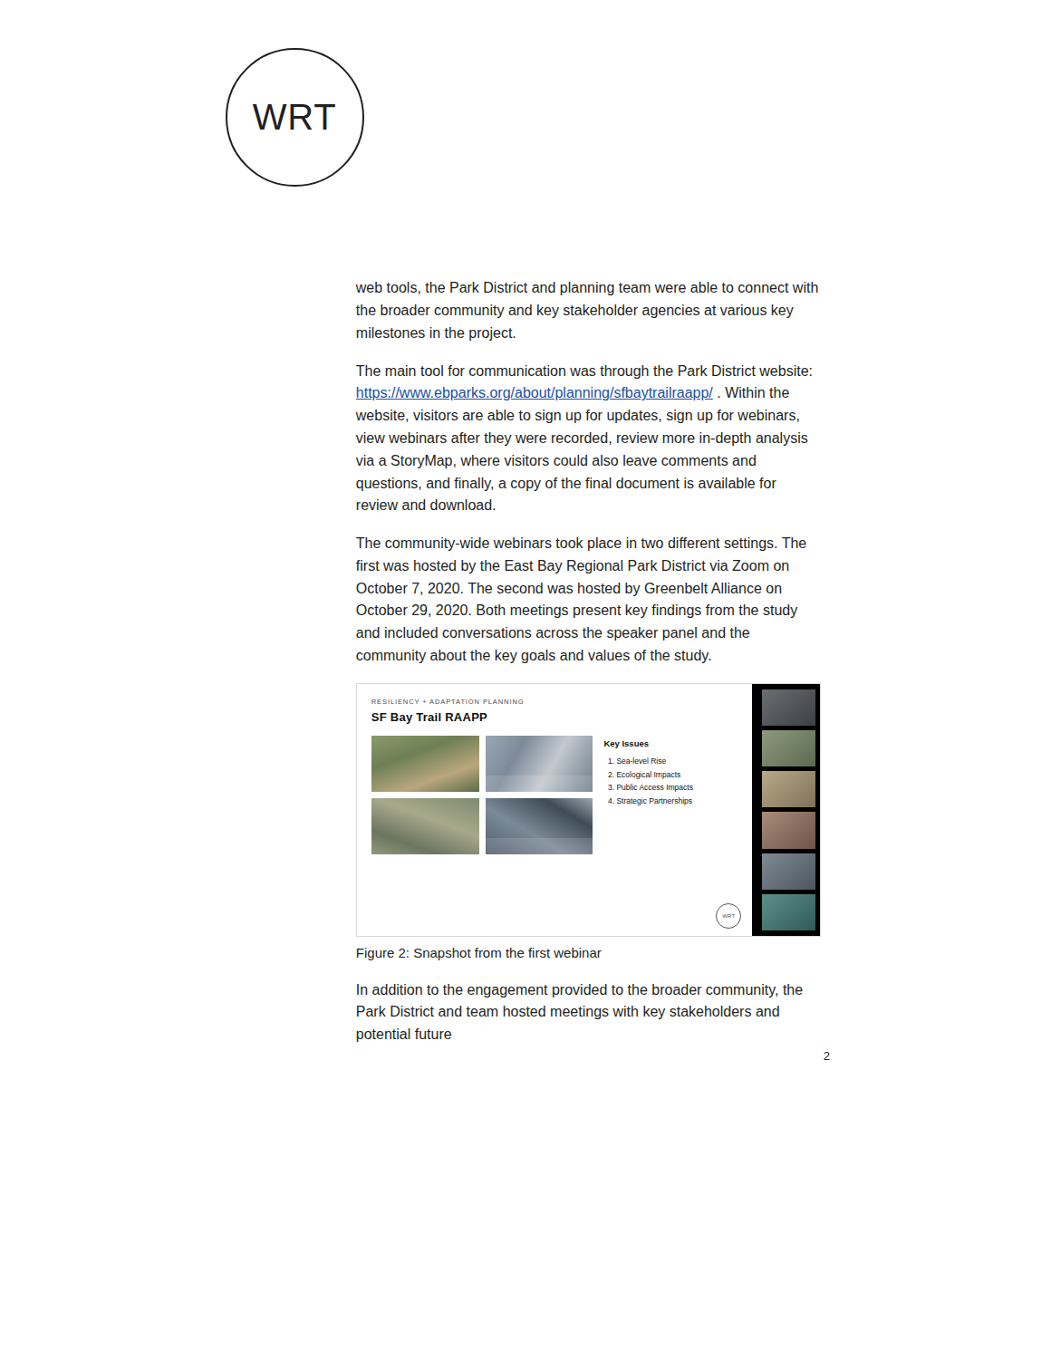WRT
web tools, the Park District and planning team were able to connect with the broader community and key stakeholder agencies at various key milestones in the project.
The main tool for communication was through the Park District website: https://www.ebparks.org/about/planning/sfbaytrailraapp/ . Within the website, visitors are able to sign up for updates, sign up for webinars, view webinars after they were recorded, review more in-depth analysis via a StoryMap, where visitors could also leave comments and questions, and finally, a copy of the final document is available for review and download.
The community-wide webinars took place in two different settings. The first was hosted by the East Bay Regional Park District via Zoom on October 7, 2020. The second was hosted by Greenbelt Alliance on October 29, 2020. Both meetings present key findings from the study and included conversations across the speaker panel and the community about the key goals and values of the study.
Resiliency + Adaptation Planning
SF Bay Trail RAAPP
Key Issues
Sea-level Rise
Ecological Impacts
Public Access Impacts
Strategic Partnerships
WRT
Figure 2: Snapshot from the first webinar
In addition to the engagement provided to the broader community, the Park District and team hosted meetings with key stakeholders and potential future
2